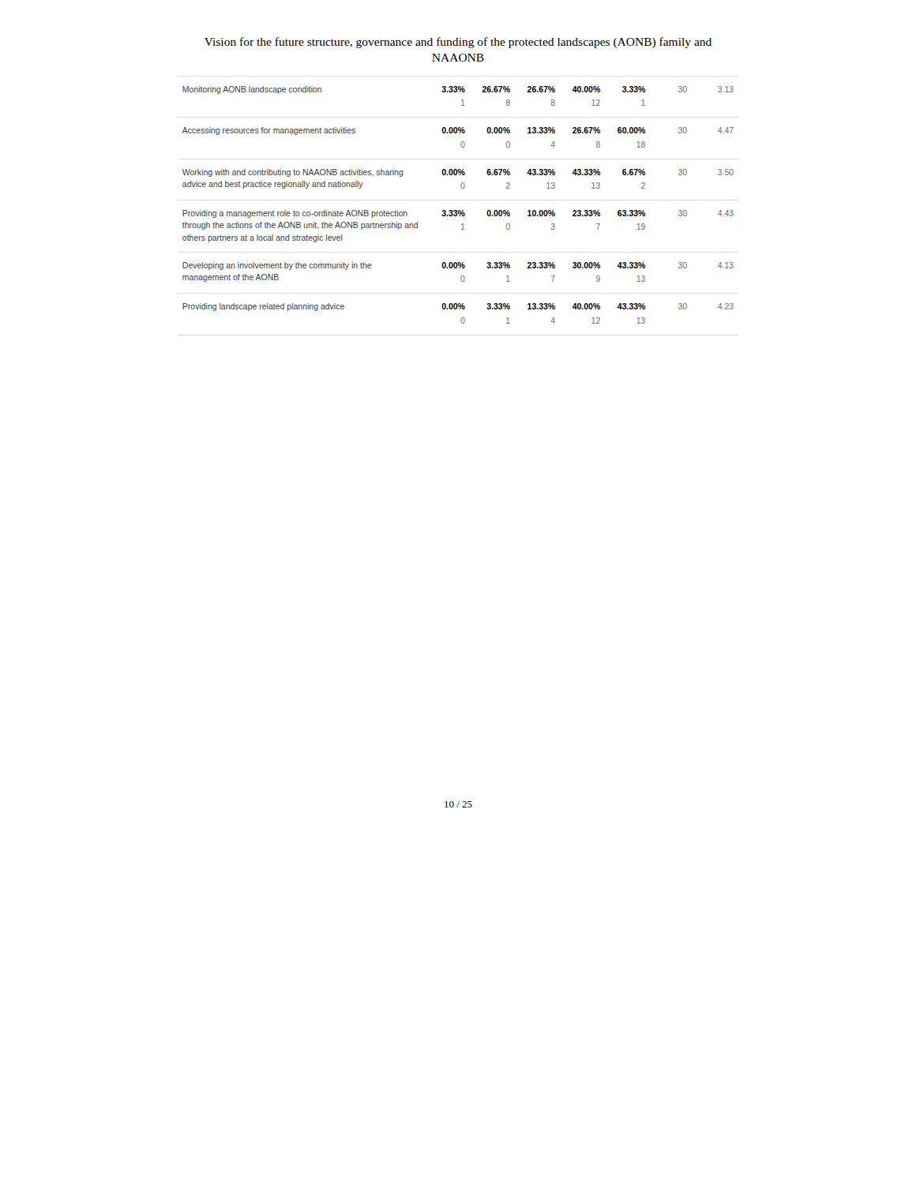Vision for the future structure, governance and funding of the protected landscapes (AONB) family and NAAONB
| Monitoring AONB landscape condition | 3.33% 1 | 26.67% 8 | 26.67% 8 | 40.00% 12 | 3.33% 1 | 30 | 3.13 |
| Accessing resources for management activities | 0.00% 0 | 0.00% 0 | 13.33% 4 | 26.67% 8 | 60.00% 18 | 30 | 4.47 |
| Working with and contributing to NAAONB activities, sharing advice and best practice regionally and nationally | 0.00% 0 | 6.67% 2 | 43.33% 13 | 43.33% 13 | 6.67% 2 | 30 | 3.50 |
| Providing a management role to co-ordinate AONB protection through the actions of the AONB unit, the AONB partnership and others partners at a local and strategic level | 3.33% 1 | 0.00% 0 | 10.00% 3 | 23.33% 7 | 63.33% 19 | 30 | 4.43 |
| Developing an involvement by the community in the management of the AONB | 0.00% 0 | 3.33% 1 | 23.33% 7 | 30.00% 9 | 43.33% 13 | 30 | 4.13 |
| Providing landscape related planning advice | 0.00% 0 | 3.33% 1 | 13.33% 4 | 40.00% 12 | 43.33% 13 | 30 | 4.23 |
10 / 25